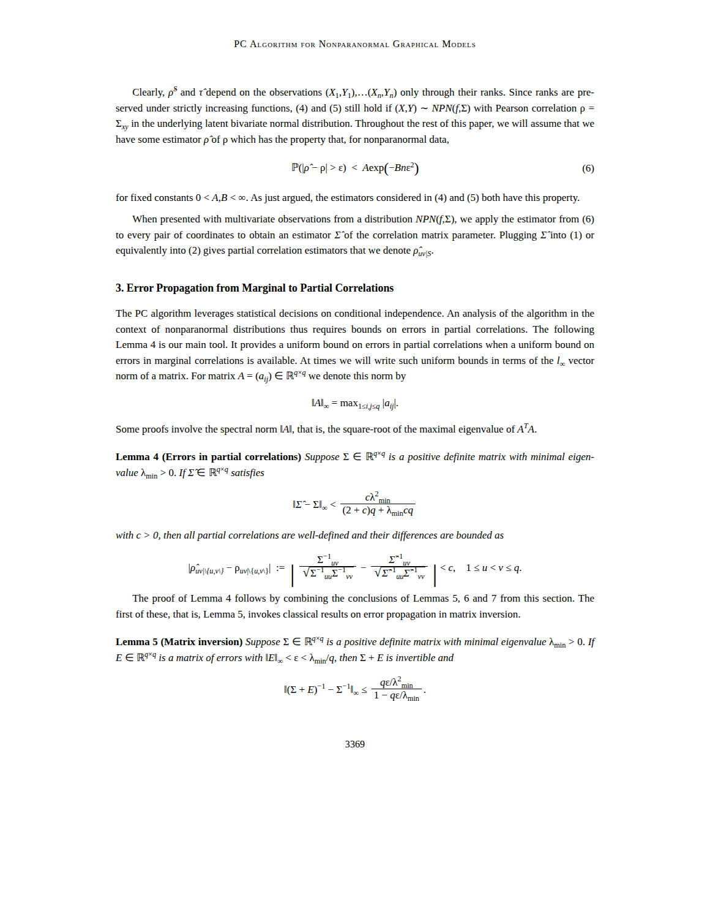PC Algorithm for Nonparanormal Graphical Models
Clearly, ρ̂S and τ̂ depend on the observations (X1,Y1),…(Xn,Yn) only through their ranks. Since ranks are preserved under strictly increasing functions, (4) and (5) still hold if (X,Y) ∼ NPN(f,Σ) with Pearson correlation ρ = Σxy in the underlying latent bivariate normal distribution. Throughout the rest of this paper, we will assume that we have some estimator ρ̂ of ρ which has the property that, for nonparanormal data,
ℙ(|ρ̂ − ρ| > ε) < Aexp(−Bnε2) (6)
for fixed constants 0 < A,B < ∞. As just argued, the estimators considered in (4) and (5) both have this property.
When presented with multivariate observations from a distribution NPN(f,Σ), we apply the estimator from (6) to every pair of coordinates to obtain an estimator Σ̂ of the correlation matrix parameter. Plugging Σ̂ into (1) or equivalently into (2) gives partial correlation estimators that we denote ρ̂uv|S.
3. Error Propagation from Marginal to Partial Correlations
The PC algorithm leverages statistical decisions on conditional independence. An analysis of the algorithm in the context of nonparanormal distributions thus requires bounds on errors in partial correlations. The following Lemma 4 is our main tool. It provides a uniform bound on errors in partial correlations when a uniform bound on errors in marginal correlations is available. At times we will write such uniform bounds in terms of the l∞ vector norm of a matrix. For matrix A = (aij) ∈ ℝq×q we denote this norm by
‖A‖∞ = max1≤i,j≤q |aij|.
Some proofs involve the spectral norm ‖A‖, that is, the square-root of the maximal eigenvalue of ATA.
Lemma 4 (Errors in partial correlations) Suppose Σ ∈ ℝq×q is a positive definite matrix with minimal eigenvalue λmin > 0. If Σ̂ ∈ ℝq×q satisfies
‖Σ̂ − Σ‖∞ < cλ2min (2 + c)q + λmincq
with c > 0, then all partial correlations are well-defined and their differences are bounded as
|ρ̂uv|\{u,v\} − ρuv|\{u,v\}| := | Σ−1uv Σ−1uuΣ−1vv − Σ̂−1uv Σ̂−1uuΣ̂−1vv | < c, 1 ≤ u < v ≤ q.
The proof of Lemma 4 follows by combining the conclusions of Lemmas 5, 6 and 7 from this section. The first of these, that is, Lemma 5, invokes classical results on error propagation in matrix inversion.
Lemma 5 (Matrix inversion) Suppose Σ ∈ ℝq×q is a positive definite matrix with minimal eigenvalue λmin > 0. If E ∈ ℝq×q is a matrix of errors with ‖E‖∞ < ε < λmin/q, then Σ + E is invertible and
‖(Σ + E)−1 − Σ−1‖∞ ≤ qε/λ2min 1 − qε/λmin .
3369